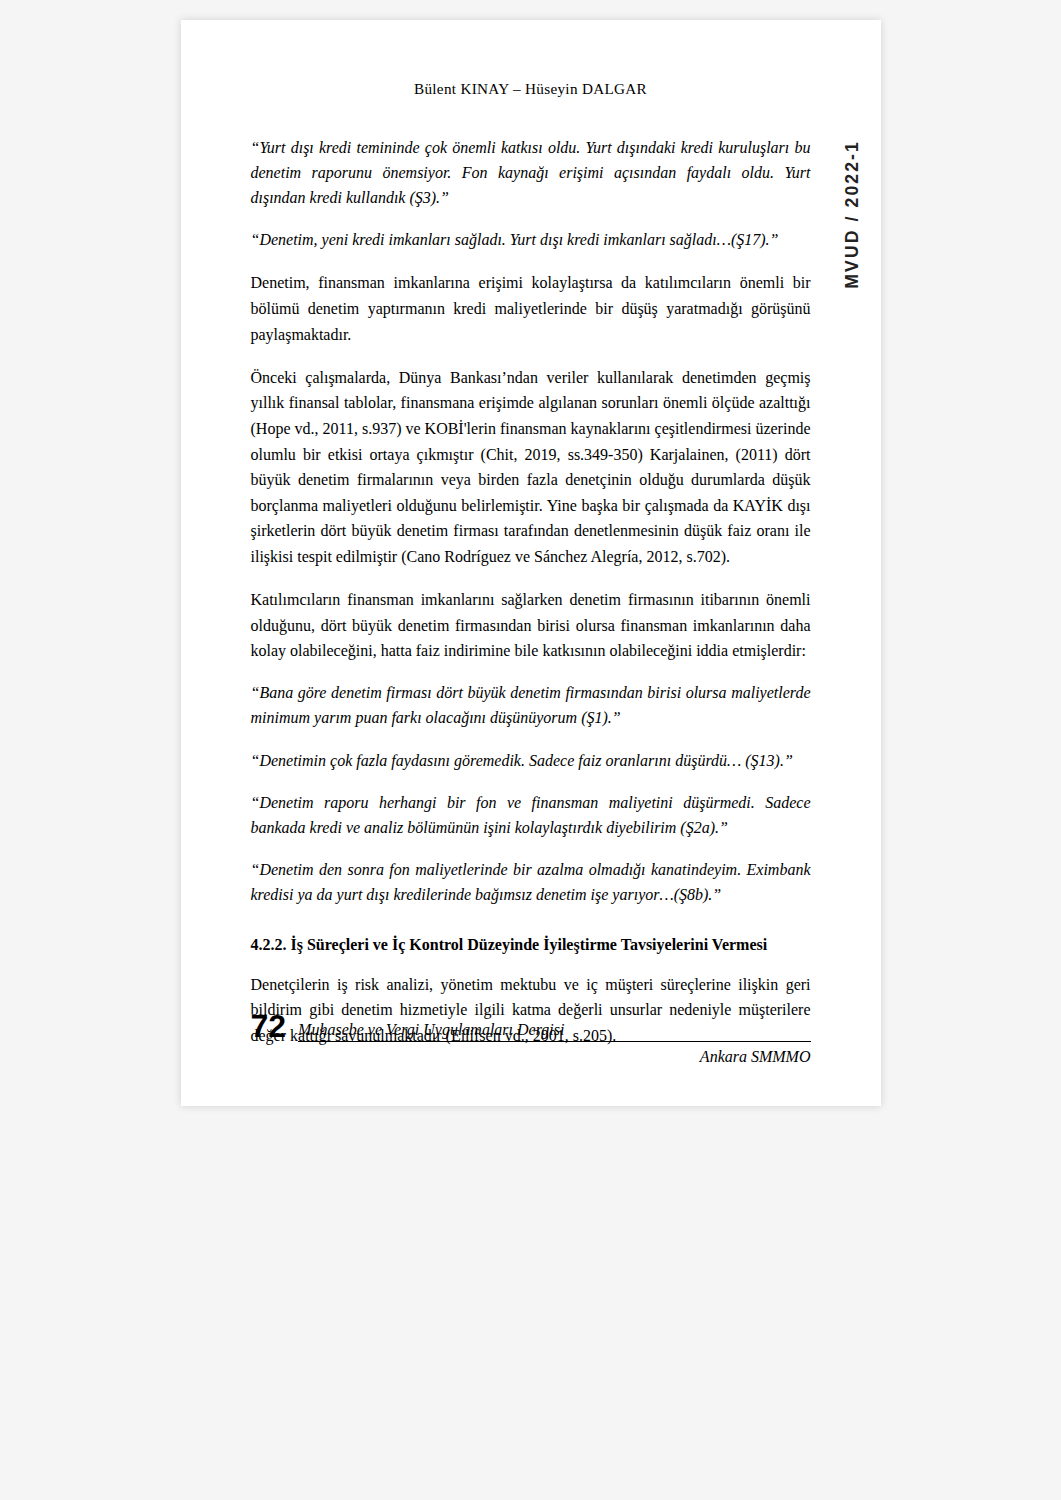MVUD / 2022-1
Bülent KINAY – Hüseyin DALGAR
“Yurt dışı kredi temininde çok önemli katkısı oldu. Yurt dışındaki kredi kuruluşları bu denetim raporunu önemsiyor. Fon kaynağı erişimi açısından faydalı oldu. Yurt dışından kredi kullandık (Ş3).”
“Denetim, yeni kredi imkanları sağladı. Yurt dışı kredi imkanları sağladı…(Ş17).”
Denetim, finansman imkanlarına erişimi kolaylaştırsa da katılımcıların önemli bir bölümü denetim yaptırmanın kredi maliyetlerinde bir düşüş yaratmadığı görüşünü paylaşmaktadır.
Önceki çalışmalarda, Dünya Bankası’ndan veriler kullanılarak denetimden geçmiş yıllık finansal tablolar, finansmana erişimde algılanan sorunları önemli ölçüde azalttığı (Hope vd., 2011, s.937) ve KOBİ'lerin finansman kaynaklarını çeşitlendirmesi üzerinde olumlu bir etkisi ortaya çıkmıştır (Chit, 2019, ss.349-350) Karjalainen, (2011) dört büyük denetim firmalarının veya birden fazla denetçinin olduğu durumlarda düşük borçlanma maliyetleri olduğunu belirlemiştir. Yine başka bir çalışmada da KAYİK dışı şirketlerin dört büyük denetim firması tarafından denetlenmesinin düşük faiz oranı ile ilişkisi tespit edilmiştir (Cano Rodríguez ve Sánchez Alegría, 2012, s.702).
Katılımcıların finansman imkanlarını sağlarken denetim firmasının itibarının önemli olduğunu, dört büyük denetim firmasından birisi olursa finansman imkanlarının daha kolay olabileceğini, hatta faiz indirimine bile katkısının olabileceğini iddia etmişlerdir:
“Bana göre denetim firması dört büyük denetim firmasından birisi olursa maliyetlerde minimum yarım puan farkı olacağını düşünüyorum (Ş1).”
“Denetimin çok fazla faydasını göremedik. Sadece faiz oranlarını düşürdü… (Ş13).”
“Denetim raporu herhangi bir fon ve finansman maliyetini düşürmedi. Sadece bankada kredi ve analiz bölümünün işini kolaylaştırdık diyebilirim (Ş2a).”
“Denetim den sonra fon maliyetlerinde bir azalma olmadığı kanatindeyim. Eximbank kredisi ya da yurt dışı kredilerinde bağımsız denetim işe yarıyor…(Ş8b).”
4.2.2. İş Süreçleri ve İç Kontrol Düzeyinde İyileştirme Tavsiyelerini Vermesi
Denetçilerin iş risk analizi, yönetim mektubu ve iç müşteri süreçlerine ilişkin geri bildirim gibi denetim hizmetiyle ilgili katma değerli unsurlar nedeniyle müşterilere değer kattığı savunulmaktadır (Eilifsen vd., 2001, s.205).
72 Muhasebe ve Vergi Uygulamaları Dergisi
Ankara SMMMO